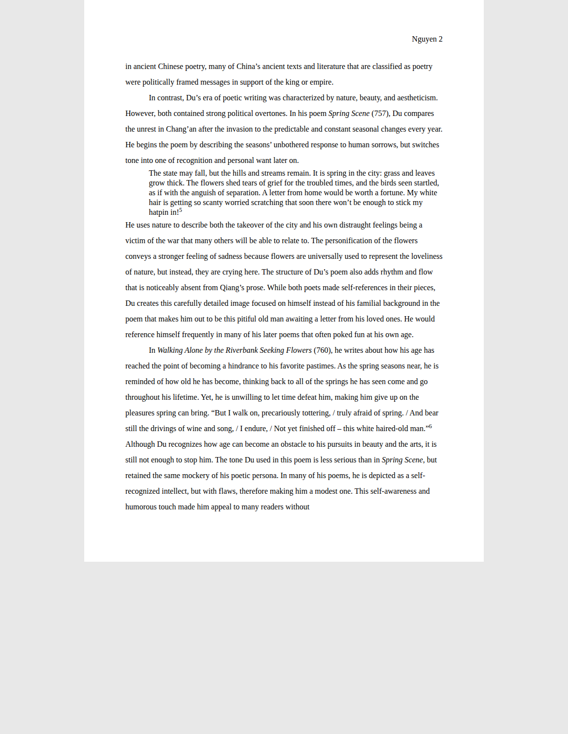Nguyen 2
in ancient Chinese poetry, many of China’s ancient texts and literature that are classified as poetry were politically framed messages in support of the king or empire.
In contrast, Du’s era of poetic writing was characterized by nature, beauty, and aestheticism. However, both contained strong political overtones. In his poem Spring Scene (757), Du compares the unrest in Chang’an after the invasion to the predictable and constant seasonal changes every year. He begins the poem by describing the seasons’ unbothered response to human sorrows, but switches tone into one of recognition and personal want later on.
The state may fall, but the hills and streams remain. It is spring in the city: grass and leaves grow thick. The flowers shed tears of grief for the troubled times, and the birds seen startled, as if with the anguish of separation. A letter from home would be worth a fortune. My white hair is getting so scanty worried scratching that soon there won’t be enough to stick my hatpin in!5
He uses nature to describe both the takeover of the city and his own distraught feelings being a victim of the war that many others will be able to relate to. The personification of the flowers conveys a stronger feeling of sadness because flowers are universally used to represent the loveliness of nature, but instead, they are crying here. The structure of Du’s poem also adds rhythm and flow that is noticeably absent from Qiang’s prose. While both poets made self-references in their pieces, Du creates this carefully detailed image focused on himself instead of his familial background in the poem that makes him out to be this pitiful old man awaiting a letter from his loved ones. He would reference himself frequently in many of his later poems that often poked fun at his own age.
In Walking Alone by the Riverbank Seeking Flowers (760), he writes about how his age has reached the point of becoming a hindrance to his favorite pastimes. As the spring seasons near, he is reminded of how old he has become, thinking back to all of the springs he has seen come and go throughout his lifetime. Yet, he is unwilling to let time defeat him, making him give up on the pleasures spring can bring. “But I walk on, precariously tottering, / truly afraid of spring. / And bear still the drivings of wine and song, / I endure, / Not yet finished off – this white haired-old man.”6 Although Du recognizes how age can become an obstacle to his pursuits in beauty and the arts, it is still not enough to stop him. The tone Du used in this poem is less serious than in Spring Scene, but retained the same mockery of his poetic persona. In many of his poems, he is depicted as a self-recognized intellect, but with flaws, therefore making him a modest one. This self-awareness and humorous touch made him appeal to many readers without